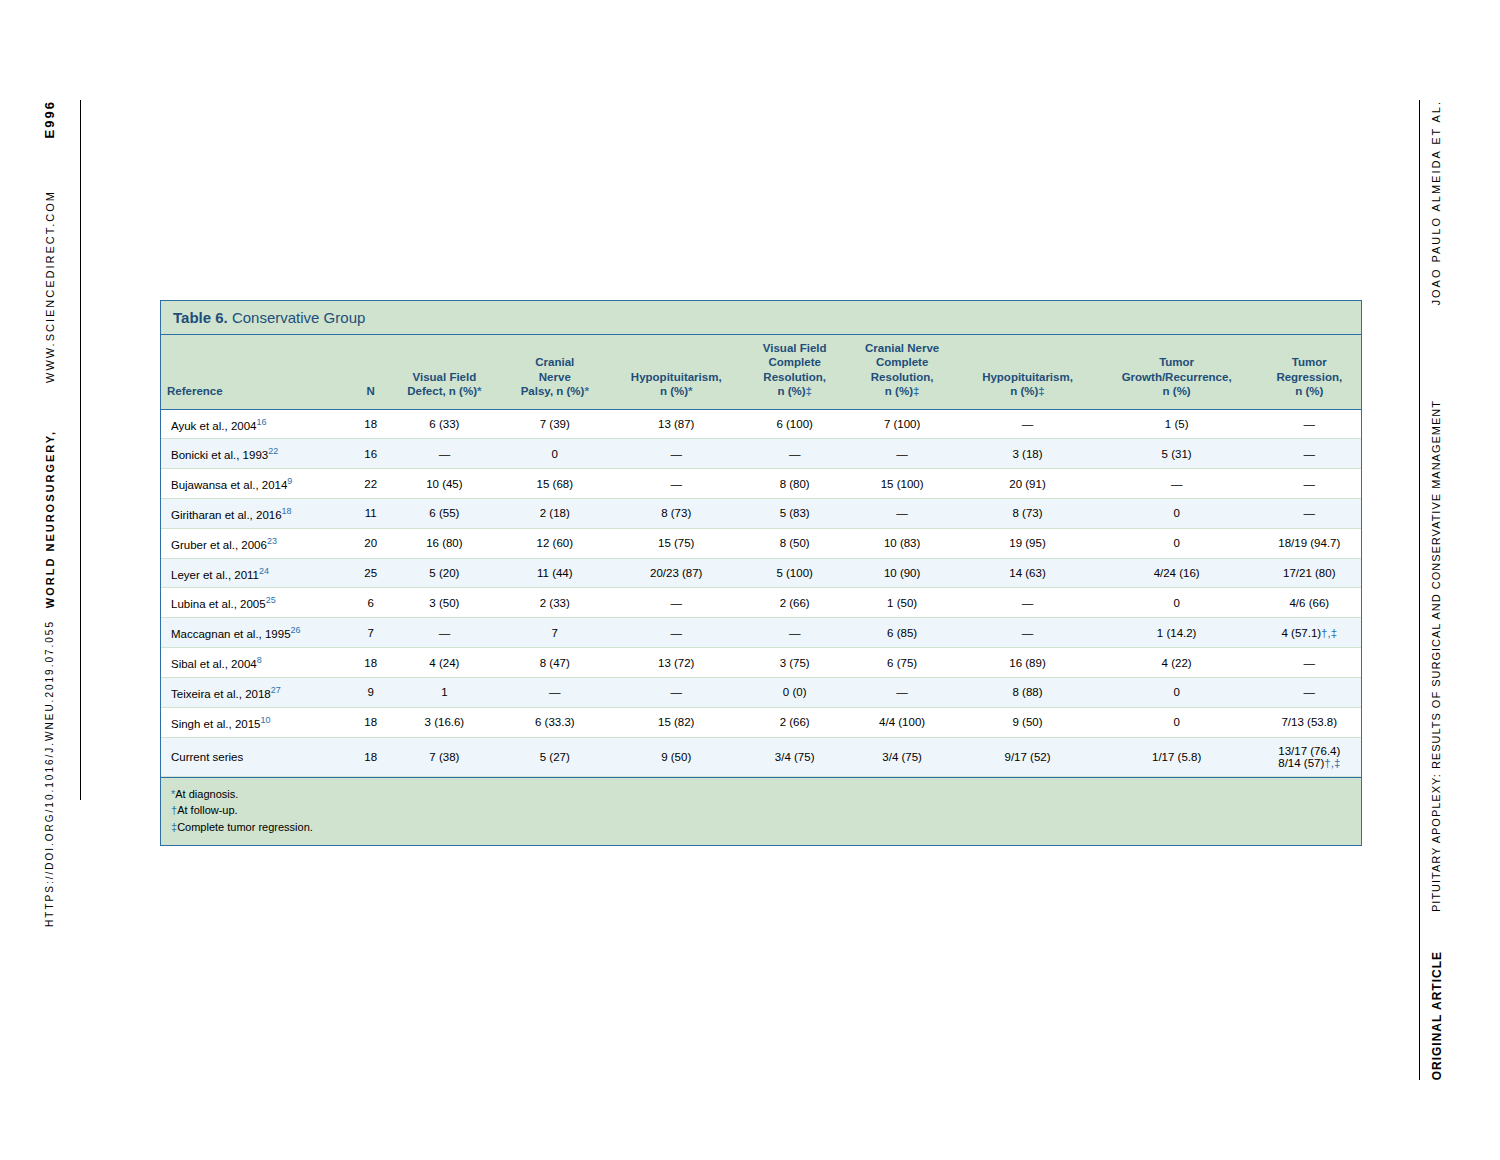E996
WWW.SCIENCEDIRECT.COM
WORLD NEUROSURGERY,
HTTPS://DOI.ORG/10.1016/J.WNEU.2019.07.055
JOAO PAULO ALMEIDA ET AL.
PITUITARY APOPLEXY: RESULTS OF SURGICAL AND CONSERVATIVE MANAGEMENT
ORIGINAL ARTICLE
Table 6. Conservative Group
| Reference | N | Visual Field Defect, n (%) * | Cranial Nerve Palsy, n (%) * | Hypopituitarism, n (%) * | Visual Field Complete Resolution, n (%) ‡ | Cranial Nerve Complete Resolution, n (%) ‡ | Hypopituitarism, n (%) ‡ | Tumor Growth/Recurrence, n (%) | Tumor Regression, n (%) |
| --- | --- | --- | --- | --- | --- | --- | --- | --- | --- |
| Ayuk et al., 2004 16 | 18 | 6 (33) | 7 (39) | 13 (87) | 6 (100) | 7 (100) | — | 1 (5) | — |
| Bonicki et al., 1993 22 | 16 | — | 0 | — | — | — | 3 (18) | 5 (31) | — |
| Bujawansa et al., 2014 9 | 22 | 10 (45) | 15 (68) | — | 8 (80) | 15 (100) | 20 (91) | — | — |
| Giritharan et al., 2016 18 | 11 | 6 (55) | 2 (18) | 8 (73) | 5 (83) | — | 8 (73) | 0 | — |
| Gruber et al., 2006 23 | 20 | 16 (80) | 12 (60) | 15 (75) | 8 (50) | 10 (83) | 19 (95) | 0 | 18/19 (94.7) |
| Leyer et al., 2011 24 | 25 | 5 (20) | 11 (44) | 20/23 (87) | 5 (100) | 10 (90) | 14 (63) | 4/24 (16) | 17/21 (80) |
| Lubina et al., 2005 25 | 6 | 3 (50) | 2 (33) | — | 2 (66) | 1 (50) | — | 0 | 4/6 (66) |
| Maccagnan et al., 1995 26 | 7 | — | 7 | — | — | 6 (85) | — | 1 (14.2) | 4 (57.1) †,‡ |
| Sibal et al., 2004 8 | 18 | 4 (24) | 8 (47) | 13 (72) | 3 (75) | 6 (75) | 16 (89) | 4 (22) | — |
| Teixeira et al., 2018 27 | 9 | 1 | — | — | 0 (0) | — | 8 (88) | 0 | — |
| Singh et al., 2015 10 | 18 | 3 (16.6) | 6 (33.3) | 15 (82) | 2 (66) | 4/4 (100) | 9 (50) | 0 | 7/13 (53.8) |
| Current series | 18 | 7 (38) | 5 (27) | 9 (50) | 3/4 (75) | 3/4 (75) | 9/17 (52) | 1/17 (5.8) | 13/17 (76.4) 8/14 (57) †,‡ |
*At diagnosis.
†At follow-up.
‡Complete tumor regression.